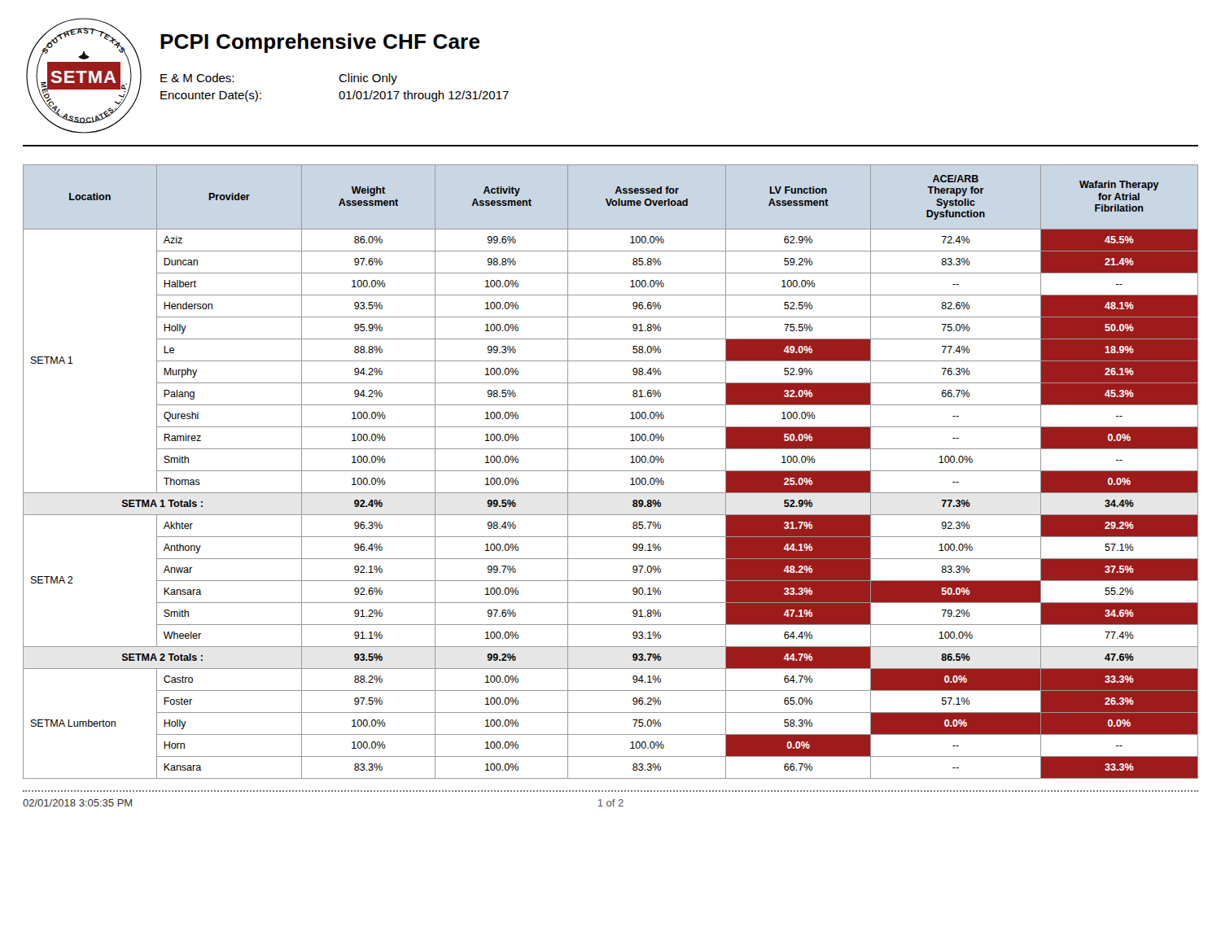SOUTHEAST TEXAS MEDICAL ASSOCIATES, L.L.P. SETMA
PCPI Comprehensive CHF Care
| E & M Codes: | Clinic Only |
| Encounter Date(s): | 01/01/2017 through 12/31/2017 |
| Location | Provider | Weight Assessment | Activity Assessment | Assessed for Volume Overload | LV Function Assessment | ACE/ARB Therapy for Systolic Dysfunction | Wafarin Therapy for Atrial Fibrilation |
| --- | --- | --- | --- | --- | --- | --- | --- |
| SETMA 1 | Aziz | 86.0% | 99.6% | 100.0% | 62.9% | 72.4% | 45.5% |
| Duncan | 97.6% | 98.8% | 85.8% | 59.2% | 83.3% | 21.4% |
| Halbert | 100.0% | 100.0% | 100.0% | 100.0% | -- | -- |
| Henderson | 93.5% | 100.0% | 96.6% | 52.5% | 82.6% | 48.1% |
| Holly | 95.9% | 100.0% | 91.8% | 75.5% | 75.0% | 50.0% |
| Le | 88.8% | 99.3% | 58.0% | 49.0% | 77.4% | 18.9% |
| Murphy | 94.2% | 100.0% | 98.4% | 52.9% | 76.3% | 26.1% |
| Palang | 94.2% | 98.5% | 81.6% | 32.0% | 66.7% | 45.3% |
| Qureshi | 100.0% | 100.0% | 100.0% | 100.0% | -- | -- |
| Ramirez | 100.0% | 100.0% | 100.0% | 50.0% | -- | 0.0% |
| Smith | 100.0% | 100.0% | 100.0% | 100.0% | 100.0% | -- |
| Thomas | 100.0% | 100.0% | 100.0% | 25.0% | -- | 0.0% |
| SETMA 1 Totals : | 92.4% | 99.5% | 89.8% | 52.9% | 77.3% | 34.4% |
| SETMA 2 | Akhter | 96.3% | 98.4% | 85.7% | 31.7% | 92.3% | 29.2% |
| Anthony | 96.4% | 100.0% | 99.1% | 44.1% | 100.0% | 57.1% |
| Anwar | 92.1% | 99.7% | 97.0% | 48.2% | 83.3% | 37.5% |
| Kansara | 92.6% | 100.0% | 90.1% | 33.3% | 50.0% | 55.2% |
| Smith | 91.2% | 97.6% | 91.8% | 47.1% | 79.2% | 34.6% |
| Wheeler | 91.1% | 100.0% | 93.1% | 64.4% | 100.0% | 77.4% |
| SETMA 2 Totals : | 93.5% | 99.2% | 93.7% | 44.7% | 86.5% | 47.6% |
| SETMA Lumberton | Castro | 88.2% | 100.0% | 94.1% | 64.7% | 0.0% | 33.3% |
| Foster | 97.5% | 100.0% | 96.2% | 65.0% | 57.1% | 26.3% |
| Holly | 100.0% | 100.0% | 75.0% | 58.3% | 0.0% | 0.0% |
| Horn | 100.0% | 100.0% | 100.0% | 0.0% | -- | -- |
| Kansara | 83.3% | 100.0% | 83.3% | 66.7% | -- | 33.3% |
02/01/2018 3:05:35 PM
1 of 2